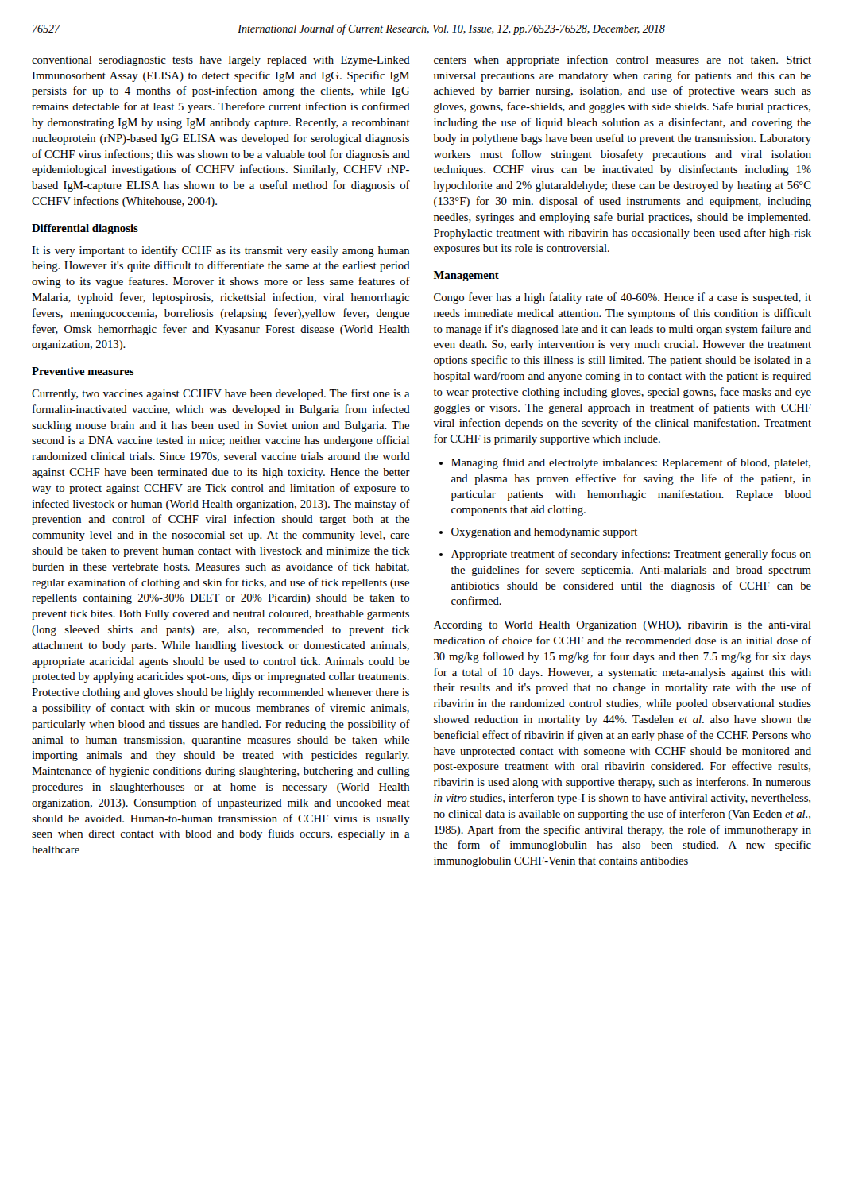76527 International Journal of Current Research, Vol. 10, Issue, 12, pp.76523-76528, December, 2018
conventional serodiagnostic tests have largely replaced with Ezyme-Linked Immunosorbent Assay (ELISA) to detect specific IgM and IgG. Specific IgM persists for up to 4 months of post-infection among the clients, while IgG remains detectable for at least 5 years. Therefore current infection is confirmed by demonstrating IgM by using IgM antibody capture. Recently, a recombinant nucleoprotein (rNP)-based IgG ELISA was developed for serological diagnosis of CCHF virus infections; this was shown to be a valuable tool for diagnosis and epidemiological investigations of CCHFV infections. Similarly, CCHFV rNP-based IgM-capture ELISA has shown to be a useful method for diagnosis of CCHFV infections (Whitehouse, 2004).
Differential diagnosis
It is very important to identify CCHF as its transmit very easily among human being. However it's quite difficult to differentiate the same at the earliest period owing to its vague features. Morover it shows more or less same features of Malaria, typhoid fever, leptospirosis, rickettsial infection, viral hemorrhagic fevers, meningococcemia, borreliosis (relapsing fever),yellow fever, dengue fever, Omsk hemorrhagic fever and Kyasanur Forest disease (World Health organization, 2013).
Preventive measures
Currently, two vaccines against CCHFV have been developed. The first one is a formalin-inactivated vaccine, which was developed in Bulgaria from infected suckling mouse brain and it has been used in Soviet union and Bulgaria. The second is a DNA vaccine tested in mice; neither vaccine has undergone official randomized clinical trials. Since 1970s, several vaccine trials around the world against CCHF have been terminated due to its high toxicity. Hence the better way to protect against CCHFV are Tick control and limitation of exposure to infected livestock or human (World Health organization, 2013). The mainstay of prevention and control of CCHF viral infection should target both at the community level and in the nosocomial set up. At the community level, care should be taken to prevent human contact with livestock and minimize the tick burden in these vertebrate hosts. Measures such as avoidance of tick habitat, regular examination of clothing and skin for ticks, and use of tick repellents (use repellents containing 20%-30% DEET or 20% Picardin) should be taken to prevent tick bites. Both Fully covered and neutral coloured, breathable garments (long sleeved shirts and pants) are, also, recommended to prevent tick attachment to body parts. While handling livestock or domesticated animals, appropriate acaricidal agents should be used to control tick. Animals could be protected by applying acaricides spot-ons, dips or impregnated collar treatments. Protective clothing and gloves should be highly recommended whenever there is a possibility of contact with skin or mucous membranes of viremic animals, particularly when blood and tissues are handled. For reducing the possibility of animal to human transmission, quarantine measures should be taken while importing animals and they should be treated with pesticides regularly. Maintenance of hygienic conditions during slaughtering, butchering and culling procedures in slaughterhouses or at home is necessary (World Health organization, 2013). Consumption of unpasteurized milk and uncooked meat should be avoided. Human-to-human transmission of CCHF virus is usually seen when direct contact with blood and body fluids occurs, especially in a healthcare
centers when appropriate infection control measures are not taken. Strict universal precautions are mandatory when caring for patients and this can be achieved by barrier nursing, isolation, and use of protective wears such as gloves, gowns, face-shields, and goggles with side shields. Safe burial practices, including the use of liquid bleach solution as a disinfectant, and covering the body in polythene bags have been useful to prevent the transmission. Laboratory workers must follow stringent biosafety precautions and viral isolation techniques. CCHF virus can be inactivated by disinfectants including 1% hypochlorite and 2% glutaraldehyde; these can be destroyed by heating at 56°C (133°F) for 30 min. disposal of used instruments and equipment, including needles, syringes and employing safe burial practices, should be implemented. Prophylactic treatment with ribavirin has occasionally been used after high-risk exposures but its role is controversial.
Management
Congo fever has a high fatality rate of 40-60%. Hence if a case is suspected, it needs immediate medical attention. The symptoms of this condition is difficult to manage if it's diagnosed late and it can leads to multi organ system failure and even death. So, early intervention is very much crucial. However the treatment options specific to this illness is still limited. The patient should be isolated in a hospital ward/room and anyone coming in to contact with the patient is required to wear protective clothing including gloves, special gowns, face masks and eye goggles or visors. The general approach in treatment of patients with CCHF viral infection depends on the severity of the clinical manifestation. Treatment for CCHF is primarily supportive which include.
Managing fluid and electrolyte imbalances: Replacement of blood, platelet, and plasma has proven effective for saving the life of the patient, in particular patients with hemorrhagic manifestation. Replace blood components that aid clotting.
Oxygenation and hemodynamic support
Appropriate treatment of secondary infections: Treatment generally focus on the guidelines for severe septicemia. Anti-malarials and broad spectrum antibiotics should be considered until the diagnosis of CCHF can be confirmed.
According to World Health Organization (WHO), ribavirin is the anti-viral medication of choice for CCHF and the recommended dose is an initial dose of 30 mg/kg followed by 15 mg/kg for four days and then 7.5 mg/kg for six days for a total of 10 days. However, a systematic meta-analysis against this with their results and it's proved that no change in mortality rate with the use of ribavirin in the randomized control studies, while pooled observational studies showed reduction in mortality by 44%. Tasdelen et al. also have shown the beneficial effect of ribavirin if given at an early phase of the CCHF. Persons who have unprotected contact with someone with CCHF should be monitored and post-exposure treatment with oral ribavirin considered. For effective results, ribavirin is used along with supportive therapy, such as interferons. In numerous in vitro studies, interferon type-I is shown to have antiviral activity, nevertheless, no clinical data is available on supporting the use of interferon (Van Eeden et al., 1985). Apart from the specific antiviral therapy, the role of immunotherapy in the form of immunoglobulin has also been studied. A new specific immunoglobulin CCHF-Venin that contains antibodies